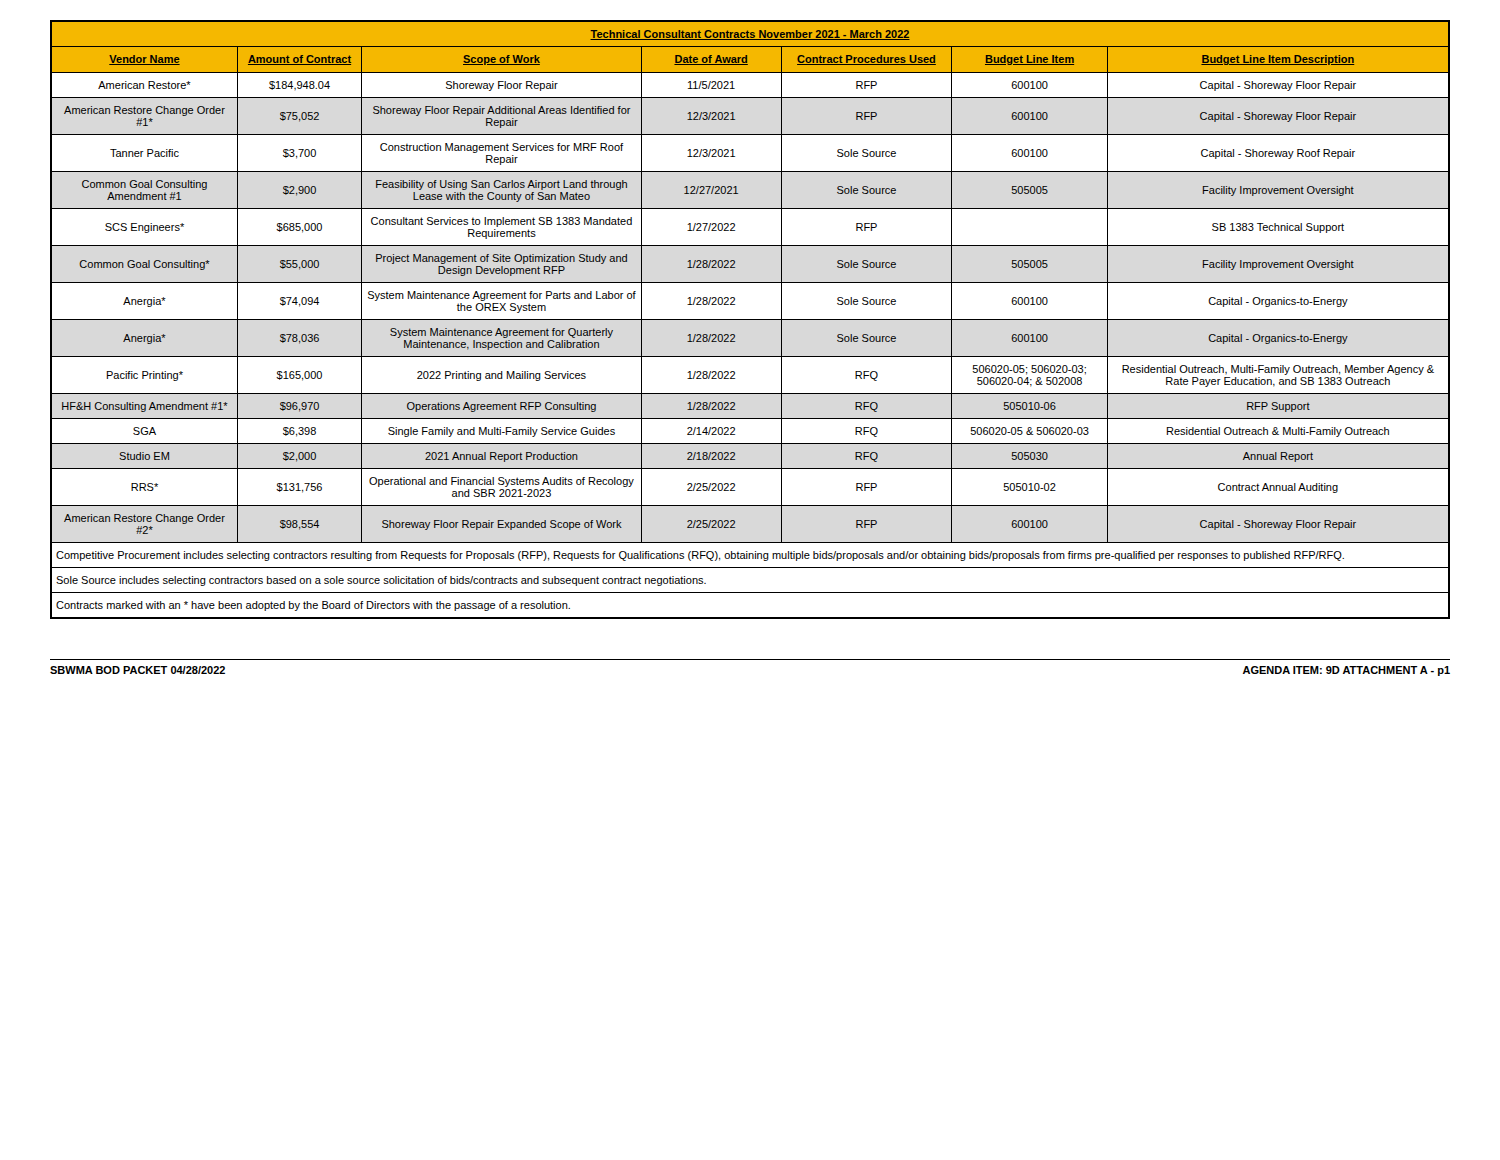| Technical Consultant Contracts November 2021 - March 2022 |
| Vendor Name | Amount of Contract | Scope of Work | Date of Award | Contract Procedures Used | Budget Line Item | Budget Line Item Description |
| American Restore* | $184,948.04 | Shoreway Floor Repair | 11/5/2021 | RFP | 600100 | Capital - Shoreway Floor Repair |
| American Restore Change Order #1* | $75,052 | Shoreway Floor Repair Additional Areas Identified for Repair | 12/3/2021 | RFP | 600100 | Capital - Shoreway Floor Repair |
| Tanner Pacific | $3,700 | Construction Management Services for MRF Roof Repair | 12/3/2021 | Sole Source | 600100 | Capital - Shoreway Roof Repair |
| Common Goal Consulting Amendment #1 | $2,900 | Feasibility of Using San Carlos Airport Land through Lease with the County of San Mateo | 12/27/2021 | Sole Source | 505005 | Facility Improvement Oversight |
| SCS Engineers* | $685,000 | Consultant Services to Implement SB 1383 Mandated Requirements | 1/27/2022 | RFP | | SB 1383 Technical Support |
| Common Goal Consulting* | $55,000 | Project Management of Site Optimization Study and Design Development RFP | 1/28/2022 | Sole Source | 505005 | Facility Improvement Oversight |
| Anergia* | $74,094 | System Maintenance Agreement for Parts and Labor of the OREX System | 1/28/2022 | Sole Source | 600100 | Capital - Organics-to-Energy |
| Anergia* | $78,036 | System Maintenance Agreement for Quarterly Maintenance, Inspection and Calibration | 1/28/2022 | Sole Source | 600100 | Capital - Organics-to-Energy |
| Pacific Printing* | $165,000 | 2022 Printing and Mailing Services | 1/28/2022 | RFQ | 506020-05; 506020-03; 506020-04; & 502008 | Residential Outreach, Multi-Family Outreach, Member Agency & Rate Payer Education, and SB 1383 Outreach |
| HF&H Consulting Amendment #1* | $96,970 | Operations Agreement RFP Consulting | 1/28/2022 | RFQ | 505010-06 | RFP Support |
| SGA | $6,398 | Single Family and Multi-Family Service Guides | 2/14/2022 | RFQ | 506020-05 & 506020-03 | Residential Outreach & Multi-Family Outreach |
| Studio EM | $2,000 | 2021 Annual Report Production | 2/18/2022 | RFQ | 505030 | Annual Report |
| RRS* | $131,756 | Operational and Financial Systems Audits of Recology and SBR 2021-2023 | 2/25/2022 | RFP | 505010-02 | Contract Annual Auditing |
| American Restore Change Order #2* | $98,554 | Shoreway Floor Repair Expanded Scope of Work | 2/25/2022 | RFP | 600100 | Capital - Shoreway Floor Repair |
| Competitive Procurement includes selecting contractors resulting from Requests for Proposals (RFP), Requests for Qualifications (RFQ), obtaining multiple bids/proposals and/or obtaining bids/proposals from firms pre-qualified per responses to published RFP/RFQ. |
| Sole Source includes selecting contractors based on a sole source solicitation of bids/contracts and subsequent contract negotiations. |
| Contracts marked with an * have been adopted by the Board of Directors with the passage of a resolution. |
SBWMA BOD PACKET 04/28/2022 AGENDA ITEM: 9D ATTACHMENT A - p1